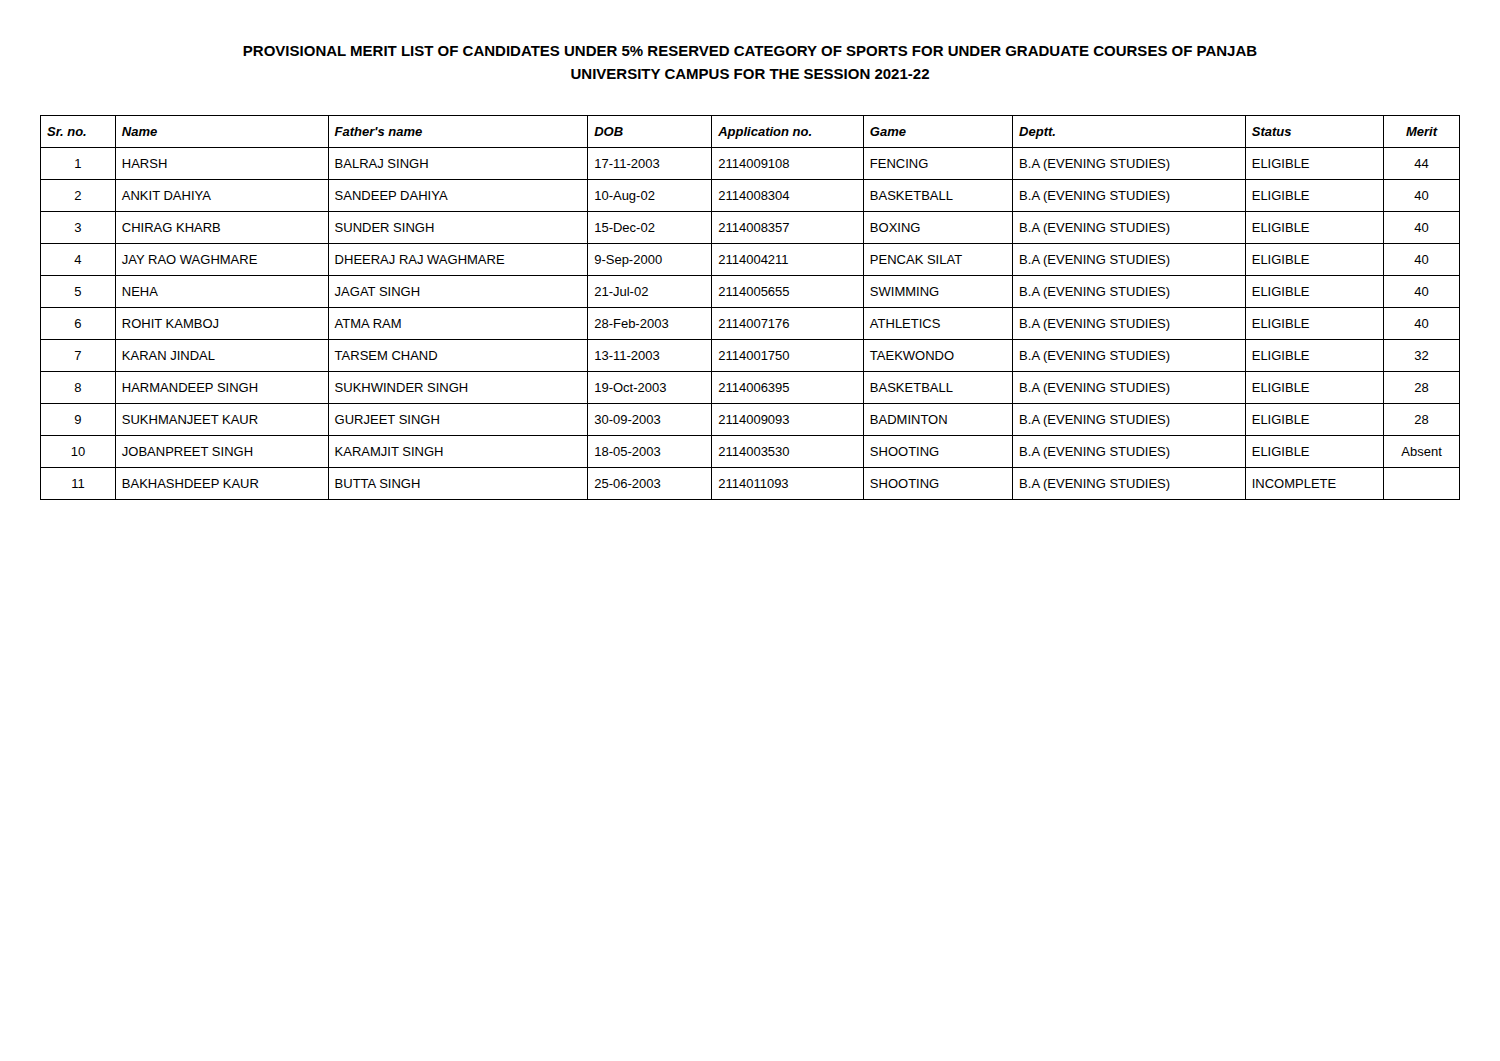Provisional Merit List of Candidates under 5% Reserved Category of Sports for Under Graduate Courses of Panjab University Campus for the Session 2021-22
| Sr. no. | Name | Father's name | DOB | Application no. | Game | Deptt. | Status | Merit |
| --- | --- | --- | --- | --- | --- | --- | --- | --- |
| 1 | HARSH | BALRAJ SINGH | 17-11-2003 | 2114009108 | FENCING | B.A (EVENING STUDIES) | ELIGIBLE | 44 |
| 2 | ANKIT DAHIYA | SANDEEP DAHIYA | 10-Aug-02 | 2114008304 | BASKETBALL | B.A (EVENING STUDIES) | ELIGIBLE | 40 |
| 3 | CHIRAG KHARB | SUNDER SINGH | 15-Dec-02 | 2114008357 | BOXING | B.A (EVENING STUDIES) | ELIGIBLE | 40 |
| 4 | JAY RAO WAGHMARE | DHEERAJ RAJ WAGHMARE | 9-Sep-2000 | 2114004211 | PENCAK SILAT | B.A (EVENING STUDIES) | ELIGIBLE | 40 |
| 5 | NEHA | JAGAT SINGH | 21-Jul-02 | 2114005655 | SWIMMING | B.A (EVENING STUDIES) | ELIGIBLE | 40 |
| 6 | ROHIT KAMBOJ | ATMA RAM | 28-Feb-2003 | 2114007176 | ATHLETICS | B.A (EVENING STUDIES) | ELIGIBLE | 40 |
| 7 | KARAN JINDAL | TARSEM CHAND | 13-11-2003 | 2114001750 | TAEKWONDO | B.A (EVENING STUDIES) | ELIGIBLE | 32 |
| 8 | HARMANDEEP SINGH | SUKHWINDER SINGH | 19-Oct-2003 | 2114006395 | BASKETBALL | B.A (EVENING STUDIES) | ELIGIBLE | 28 |
| 9 | SUKHMANJEET KAUR | GURJEET SINGH | 30-09-2003 | 2114009093 | BADMINTON | B.A (EVENING STUDIES) | ELIGIBLE | 28 |
| 10 | JOBANPREET SINGH | KARAMJIT SINGH | 18-05-2003 | 2114003530 | SHOOTING | B.A (EVENING STUDIES) | ELIGIBLE | Absent |
| 11 | BAKHASHDEEP KAUR | BUTTA SINGH | 25-06-2003 | 2114011093 | SHOOTING | B.A (EVENING STUDIES) | INCOMPLETE | |